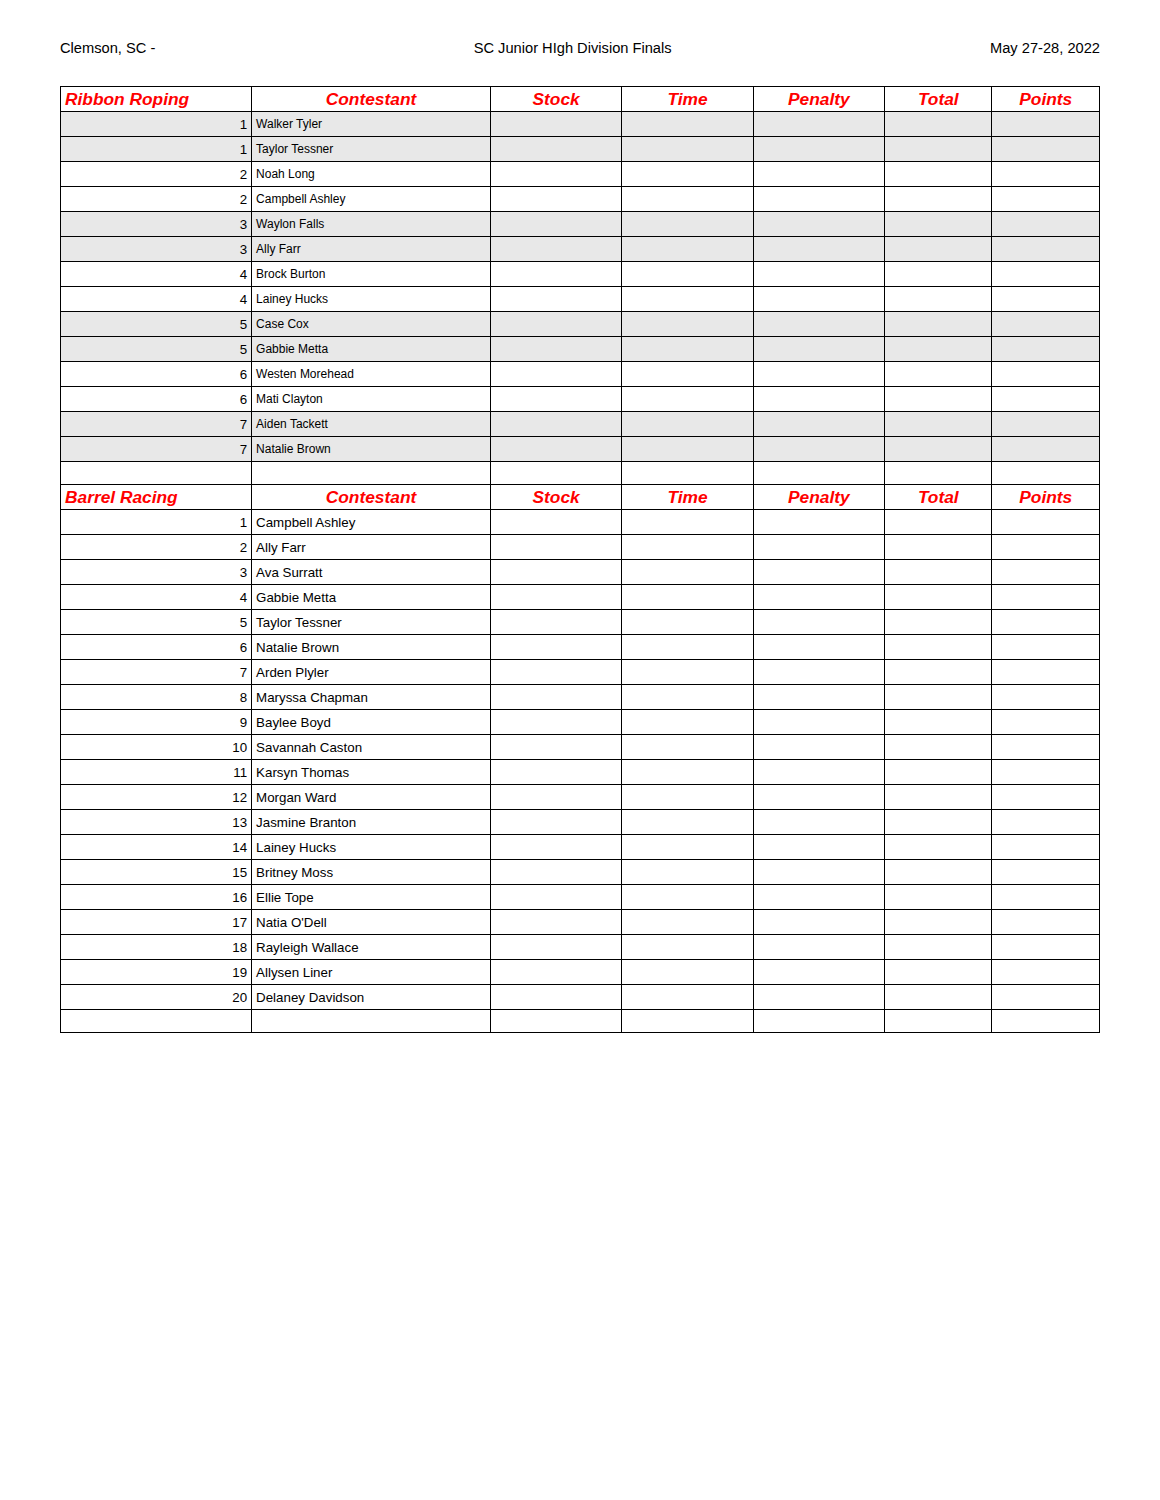Clemson, SC -
SC Junior HIgh Division Finals
May 27-28, 2022
| Ribbon Roping | Contestant | Stock | Time | Penalty | Total | Points |
| 1 | Walker Tyler | | | | | |
| 1 | Taylor Tessner | | | | | |
| 2 | Noah Long | | | | | |
| 2 | Campbell Ashley | | | | | |
| 3 | Waylon Falls | | | | | |
| 3 | Ally Farr | | | | | |
| 4 | Brock Burton | | | | | |
| 4 | Lainey Hucks | | | | | |
| 5 | Case Cox | | | | | |
| 5 | Gabbie Metta | | | | | |
| 6 | Westen Morehead | | | | | |
| 6 | Mati Clayton | | | | | |
| 7 | Aiden Tackett | | | | | |
| 7 | Natalie Brown | | | | | |
| Barrel Racing | Contestant | Stock | Time | Penalty | Total | Points |
| 1 | Campbell Ashley | | | | | |
| 2 | Ally Farr | | | | | |
| 3 | Ava Surratt | | | | | |
| 4 | Gabbie Metta | | | | | |
| 5 | Taylor Tessner | | | | | |
| 6 | Natalie Brown | | | | | |
| 7 | Arden Plyler | | | | | |
| 8 | Maryssa Chapman | | | | | |
| 9 | Baylee Boyd | | | | | |
| 10 | Savannah Caston | | | | | |
| 11 | Karsyn Thomas | | | | | |
| 12 | Morgan Ward | | | | | |
| 13 | Jasmine Branton | | | | | |
| 14 | Lainey Hucks | | | | | |
| 15 | Britney Moss | | | | | |
| 16 | Ellie Tope | | | | | |
| 17 | Natia O'Dell | | | | | |
| 18 | Rayleigh Wallace | | | | | |
| 19 | Allysen Liner | | | | | |
| 20 | Delaney Davidson | | | | | |